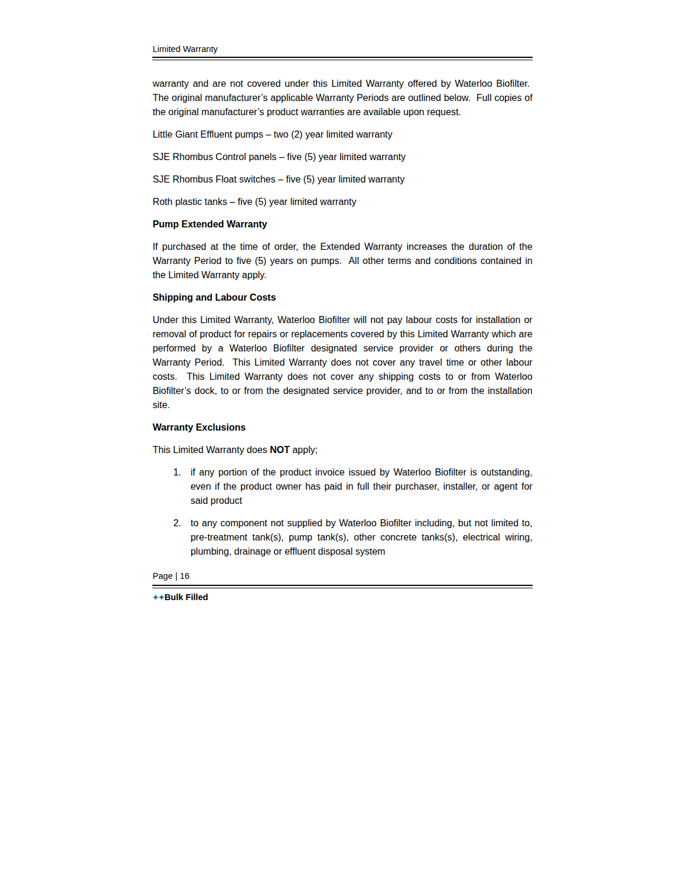Limited Warranty
warranty and are not covered under this Limited Warranty offered by Waterloo Biofilter. The original manufacturer’s applicable Warranty Periods are outlined below. Full copies of the original manufacturer’s product warranties are available upon request.
Little Giant Effluent pumps – two (2) year limited warranty
SJE Rhombus Control panels – five (5) year limited warranty
SJE Rhombus Float switches – five (5) year limited warranty
Roth plastic tanks – five (5) year limited warranty
Pump Extended Warranty
If purchased at the time of order, the Extended Warranty increases the duration of the Warranty Period to five (5) years on pumps. All other terms and conditions contained in the Limited Warranty apply.
Shipping and Labour Costs
Under this Limited Warranty, Waterloo Biofilter will not pay labour costs for installation or removal of product for repairs or replacements covered by this Limited Warranty which are performed by a Waterloo Biofilter designated service provider or others during the Warranty Period. This Limited Warranty does not cover any travel time or other labour costs. This Limited Warranty does not cover any shipping costs to or from Waterloo Biofilter’s dock, to or from the designated service provider, and to or from the installation site.
Warranty Exclusions
This Limited Warranty does NOT apply;
if any portion of the product invoice issued by Waterloo Biofilter is outstanding, even if the product owner has paid in full their purchaser, installer, or agent for said product
to any component not supplied by Waterloo Biofilter including, but not limited to, pre-treatment tank(s), pump tank(s), other concrete tanks(s), electrical wiring, plumbing, drainage or effluent disposal system
Page | 16
✦✦Bulk Filled